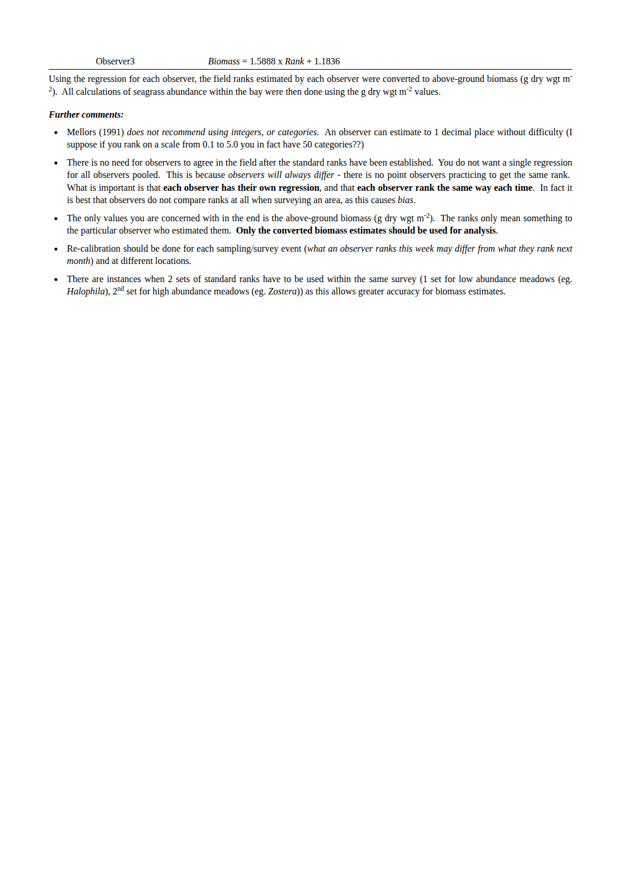Observer3 Biomass = 1.5888 x Rank + 1.1836
Using the regression for each observer, the field ranks estimated by each observer were converted to above-ground biomass (g dry wgt m-2). All calculations of seagrass abundance within the bay were then done using the g dry wgt m-2 values.
Further comments:
Mellors (1991) does not recommend using integers, or categories. An observer can estimate to 1 decimal place without difficulty (I suppose if you rank on a scale from 0.1 to 5.0 you in fact have 50 categories??)
There is no need for observers to agree in the field after the standard ranks have been established. You do not want a single regression for all observers pooled. This is because observers will always differ - there is no point observers practicing to get the same rank. What is important is that each observer has their own regression, and that each observer rank the same way each time. In fact it is best that observers do not compare ranks at all when surveying an area, as this causes bias.
The only values you are concerned with in the end is the above-ground biomass (g dry wgt m-2). The ranks only mean something to the particular observer who estimated them. Only the converted biomass estimates should be used for analysis.
Re-calibration should be done for each sampling/survey event (what an observer ranks this week may differ from what they rank next month) and at different locations.
There are instances when 2 sets of standard ranks have to be used within the same survey (1 set for low abundance meadows (eg. Halophila), 2nd set for high abundance meadows (eg. Zostera)) as this allows greater accuracy for biomass estimates.